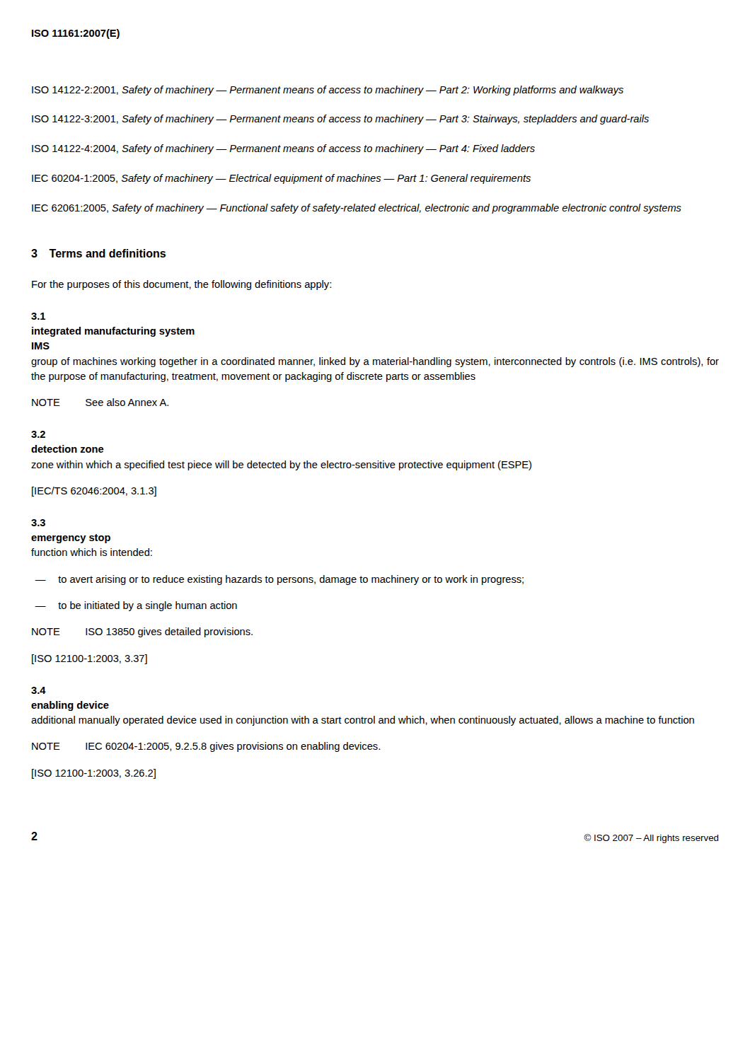ISO 11161:2007(E)
ISO 14122-2:2001, Safety of machinery — Permanent means of access to machinery — Part 2: Working platforms and walkways
ISO 14122-3:2001, Safety of machinery — Permanent means of access to machinery — Part 3: Stairways, stepladders and guard-rails
ISO 14122-4:2004, Safety of machinery — Permanent means of access to machinery — Part 4: Fixed ladders
IEC 60204-1:2005, Safety of machinery — Electrical equipment of machines — Part 1: General requirements
IEC 62061:2005, Safety of machinery — Functional safety of safety-related electrical, electronic and programmable electronic control systems
3 Terms and definitions
For the purposes of this document, the following definitions apply:
3.1
integrated manufacturing system
IMS
group of machines working together in a coordinated manner, linked by a material-handling system, interconnected by controls (i.e. IMS controls), for the purpose of manufacturing, treatment, movement or packaging of discrete parts or assemblies
NOTESee also Annex A.
3.2
detection zone
zone within which a specified test piece will be detected by the electro-sensitive protective equipment (ESPE)
[IEC/TS 62046:2004, 3.1.3]
3.3
emergency stop
function which is intended:
to avert arising or to reduce existing hazards to persons, damage to machinery or to work in progress;
to be initiated by a single human action
NOTEISO 13850 gives detailed provisions.
[ISO 12100-1:2003, 3.37]
3.4
enabling device
additional manually operated device used in conjunction with a start control and which, when continuously actuated, allows a machine to function
NOTEIEC 60204-1:2005, 9.2.5.8 gives provisions on enabling devices.
[ISO 12100-1:2003, 3.26.2]
2 © ISO 2007 – All rights reserved